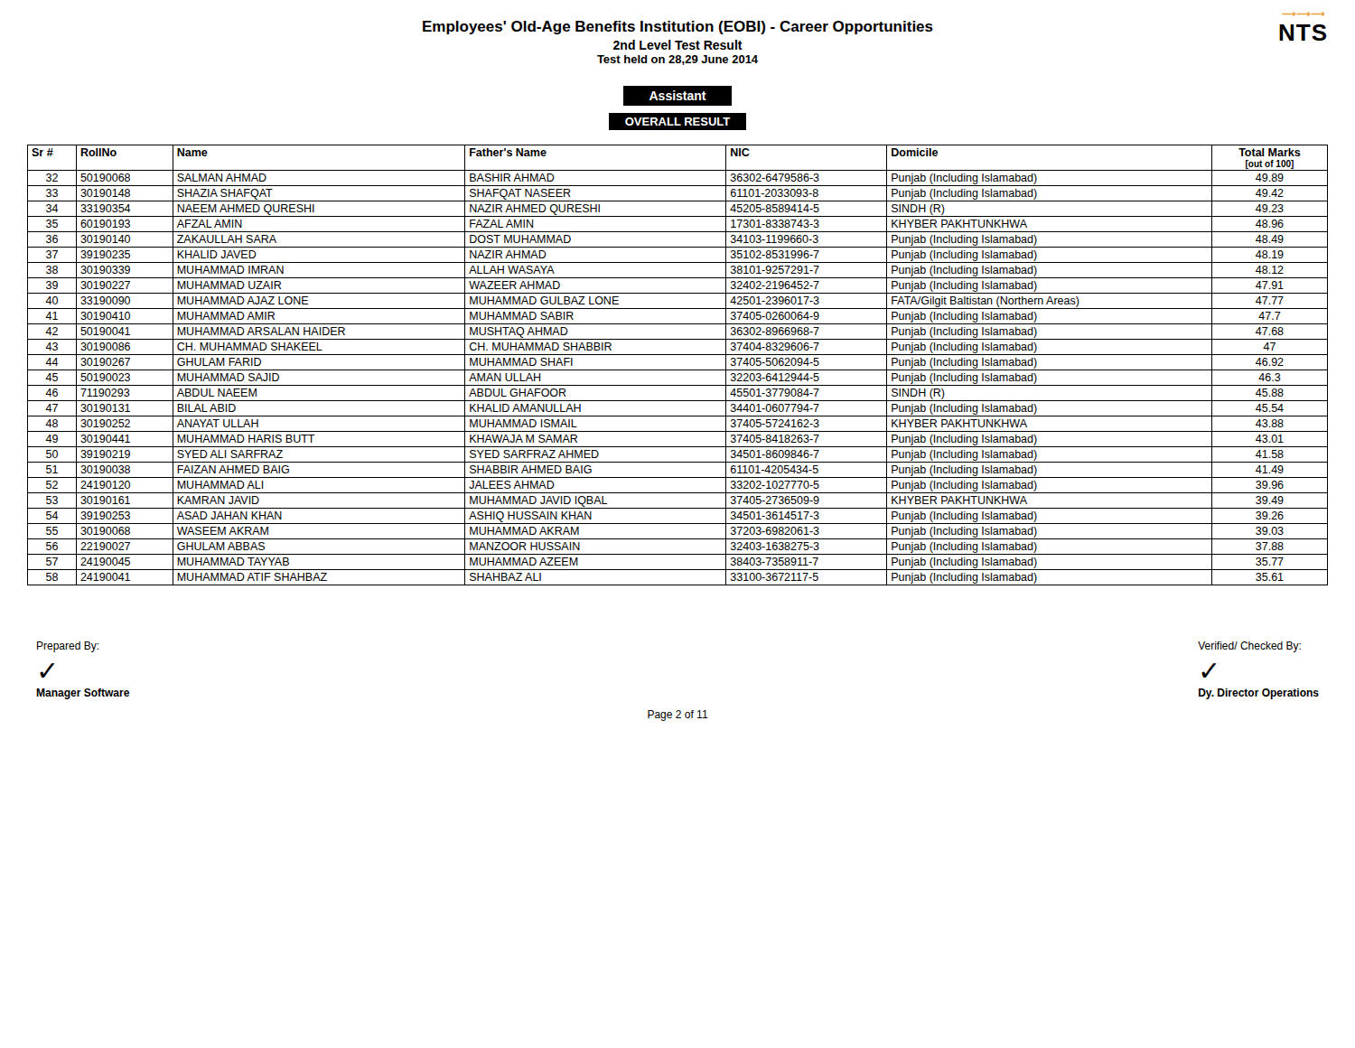⟶⟶⟶ NTS
Employees' Old-Age Benefits Institution (EOBI) - Career Opportunities
2nd Level Test Result
Test held on 28,29 June 2014
Assistant
OVERALL RESULT
| Sr # | RollNo | Name | Father's Name | NIC | Domicile | Total Marks [out of 100] |
| --- | --- | --- | --- | --- | --- | --- |
| 32 | 50190068 | SALMAN AHMAD | BASHIR AHMAD | 36302-6479586-3 | Punjab (Including Islamabad) | 49.89 |
| 33 | 30190148 | SHAZIA SHAFQAT | SHAFQAT NASEER | 61101-2033093-8 | Punjab (Including Islamabad) | 49.42 |
| 34 | 33190354 | NAEEM AHMED QURESHI | NAZIR AHMED QURESHI | 45205-8589414-5 | SINDH (R) | 49.23 |
| 35 | 60190193 | AFZAL AMIN | FAZAL AMIN | 17301-8338743-3 | KHYBER PAKHTUNKHWA | 48.96 |
| 36 | 30190140 | ZAKAULLAH SARA | DOST MUHAMMAD | 34103-1199660-3 | Punjab (Including Islamabad) | 48.49 |
| 37 | 39190235 | KHALID JAVED | NAZIR AHMAD | 35102-8531996-7 | Punjab (Including Islamabad) | 48.19 |
| 38 | 30190339 | MUHAMMAD IMRAN | ALLAH WASAYA | 38101-9257291-7 | Punjab (Including Islamabad) | 48.12 |
| 39 | 30190227 | MUHAMMAD UZAIR | WAZEER AHMAD | 32402-2196452-7 | Punjab (Including Islamabad) | 47.91 |
| 40 | 33190090 | MUHAMMAD AJAZ LONE | MUHAMMAD GULBAZ LONE | 42501-2396017-3 | FATA/Gilgit Baltistan (Northern Areas) | 47.77 |
| 41 | 30190410 | MUHAMMAD AMIR | MUHAMMAD SABIR | 37405-0260064-9 | Punjab (Including Islamabad) | 47.7 |
| 42 | 50190041 | MUHAMMAD ARSALAN HAIDER | MUSHTAQ AHMAD | 36302-8966968-7 | Punjab (Including Islamabad) | 47.68 |
| 43 | 30190086 | CH. MUHAMMAD SHAKEEL | CH. MUHAMMAD SHABBIR | 37404-8329606-7 | Punjab (Including Islamabad) | 47 |
| 44 | 30190267 | GHULAM FARID | MUHAMMAD SHAFI | 37405-5062094-5 | Punjab (Including Islamabad) | 46.92 |
| 45 | 50190023 | MUHAMMAD SAJID | AMAN ULLAH | 32203-6412944-5 | Punjab (Including Islamabad) | 46.3 |
| 46 | 71190293 | ABDUL NAEEM | ABDUL GHAFOOR | 45501-3779084-7 | SINDH (R) | 45.88 |
| 47 | 30190131 | BILAL ABID | KHALID AMANULLAH | 34401-0607794-7 | Punjab (Including Islamabad) | 45.54 |
| 48 | 30190252 | ANAYAT ULLAH | MUHAMMAD ISMAIL | 37405-5724162-3 | KHYBER PAKHTUNKHWA | 43.88 |
| 49 | 30190441 | MUHAMMAD HARIS BUTT | KHAWAJA M SAMAR | 37405-8418263-7 | Punjab (Including Islamabad) | 43.01 |
| 50 | 39190219 | SYED ALI SARFRAZ | SYED SARFRAZ AHMED | 34501-8609846-7 | Punjab (Including Islamabad) | 41.58 |
| 51 | 30190038 | FAIZAN AHMED BAIG | SHABBIR AHMED BAIG | 61101-4205434-5 | Punjab (Including Islamabad) | 41.49 |
| 52 | 24190120 | MUHAMMAD ALI | JALEES AHMAD | 33202-1027770-5 | Punjab (Including Islamabad) | 39.96 |
| 53 | 30190161 | KAMRAN JAVID | MUHAMMAD JAVID IQBAL | 37405-2736509-9 | KHYBER PAKHTUNKHWA | 39.49 |
| 54 | 39190253 | ASAD JAHAN KHAN | ASHIQ HUSSAIN KHAN | 34501-3614517-3 | Punjab (Including Islamabad) | 39.26 |
| 55 | 30190068 | WASEEM AKRAM | MUHAMMAD AKRAM | 37203-6982061-3 | Punjab (Including Islamabad) | 39.03 |
| 56 | 22190027 | GHULAM ABBAS | MANZOOR HUSSAIN | 32403-1638275-3 | Punjab (Including Islamabad) | 37.88 |
| 57 | 24190045 | MUHAMMAD TAYYAB | MUHAMMAD AZEEM | 38403-7358911-7 | Punjab (Including Islamabad) | 35.77 |
| 58 | 24190041 | MUHAMMAD ATIF SHAHBAZ | SHAHBAZ ALI | 33100-3672117-5 | Punjab (Including Islamabad) | 35.61 |
Prepared By:
✓   
Manager Software
Page 2 of 11
Verified/ Checked By:
✓   
Dy. Director Operations